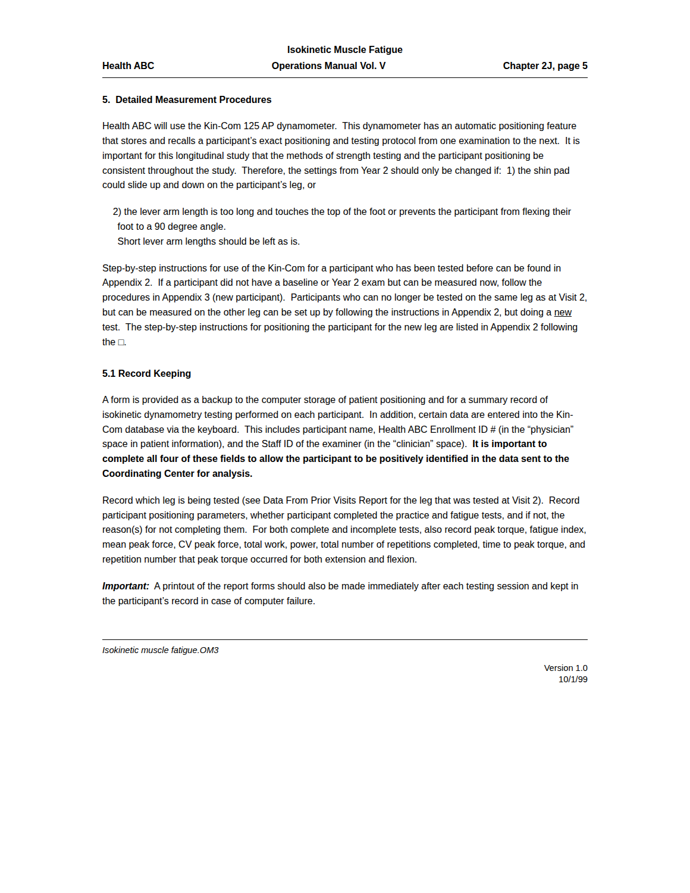Isokinetic Muscle Fatigue
Health ABC Operations Manual Vol. V Chapter 2J, page 5
5. Detailed Measurement Procedures
Health ABC will use the Kin-Com 125 AP dynamometer. This dynamometer has an automatic positioning feature that stores and recalls a participant’s exact positioning and testing protocol from one examination to the next. It is important for this longitudinal study that the methods of strength testing and the participant positioning be consistent throughout the study. Therefore, the settings from Year 2 should only be changed if: 1) the shin pad could slide up and down on the participant’s leg, or
2) the lever arm length is too long and touches the top of the foot or prevents the participant from flexing their foot to a 90 degree angle.
Short lever arm lengths should be left as is.
Step-by-step instructions for use of the Kin-Com for a participant who has been tested before can be found in Appendix 2. If a participant did not have a baseline or Year 2 exam but can be measured now, follow the procedures in Appendix 3 (new participant). Participants who can no longer be tested on the same leg as at Visit 2, but can be measured on the other leg can be set up by following the instructions in Appendix 2, but doing a new test. The step-by-step instructions for positioning the participant for the new leg are listed in Appendix 2 following the □.
5.1 Record Keeping
A form is provided as a backup to the computer storage of patient positioning and for a summary record of isokinetic dynamometry testing performed on each participant. In addition, certain data are entered into the Kin-Com database via the keyboard. This includes participant name, Health ABC Enrollment ID # (in the “physician” space in patient information), and the Staff ID of the examiner (in the “clinician” space). It is important to complete all four of these fields to allow the participant to be positively identified in the data sent to the Coordinating Center for analysis.
Record which leg is being tested (see Data From Prior Visits Report for the leg that was tested at Visit 2). Record participant positioning parameters, whether participant completed the practice and fatigue tests, and if not, the reason(s) for not completing them. For both complete and incomplete tests, also record peak torque, fatigue index, mean peak force, CV peak force, total work, power, total number of repetitions completed, time to peak torque, and repetition number that peak torque occurred for both extension and flexion.
Important: A printout of the report forms should also be made immediately after each testing session and kept in the participant’s record in case of computer failure.
Isokinetic muscle fatigue.OM3
Version 1.0
10/1/99